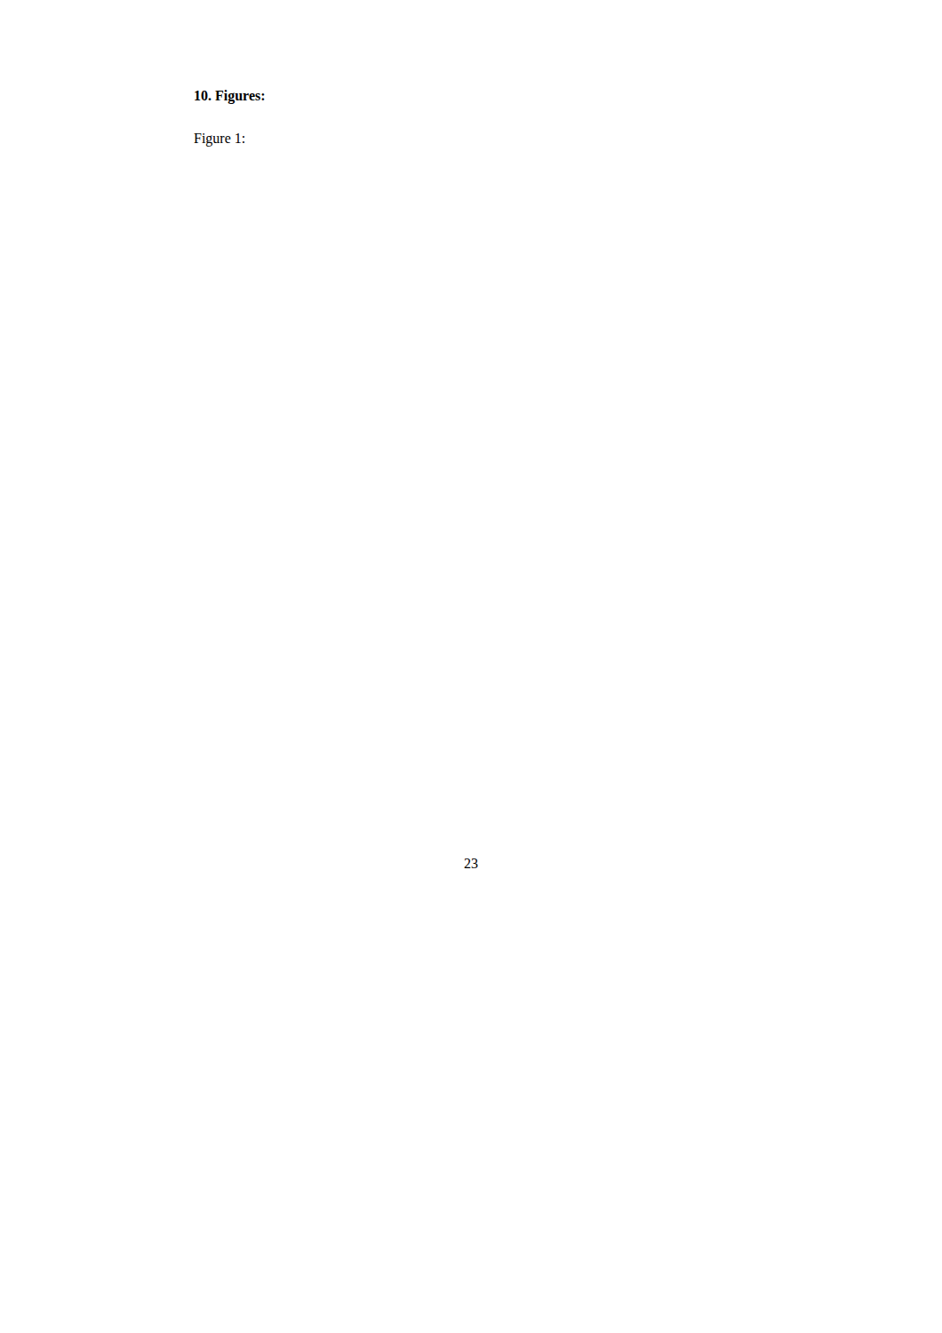10. Figures:
Figure 1:
23